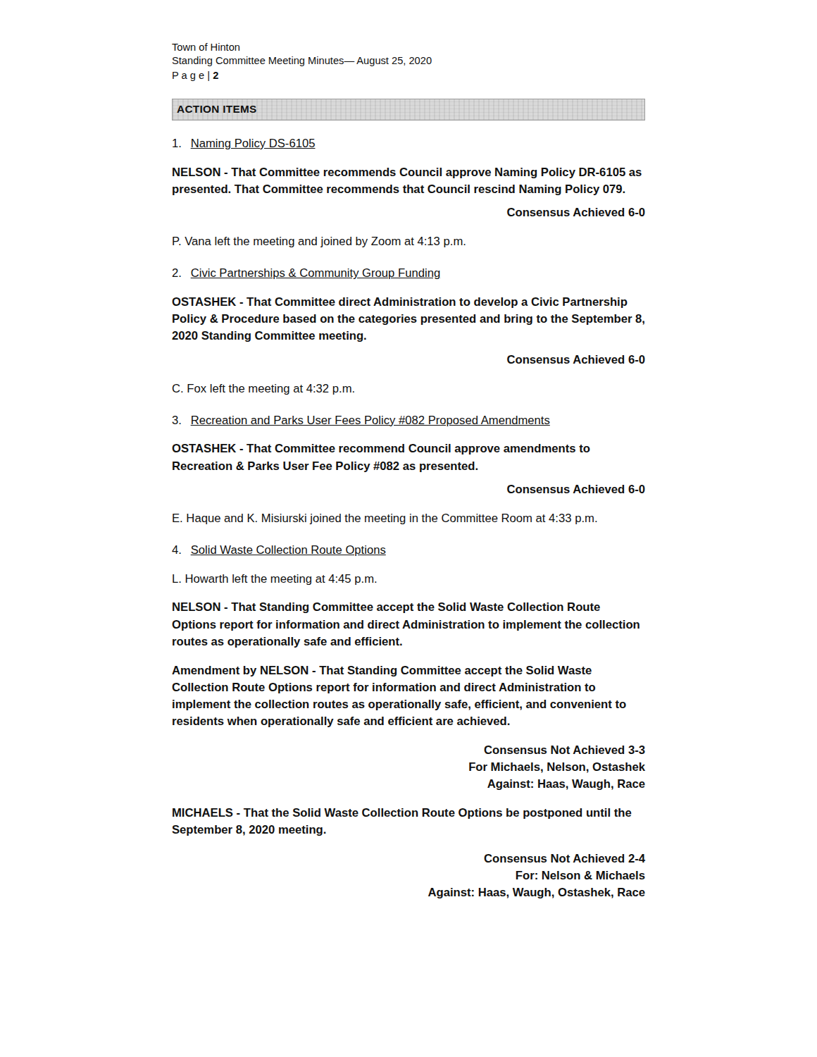Town of Hinton Standing Committee Meeting Minutes— August 25, 2020 P a g e | 2
ACTION ITEMS
1. Naming Policy DS-6105
NELSON - That Committee recommends Council approve Naming Policy DR-6105 as presented. That Committee recommends that Council rescind Naming Policy 079.
Consensus Achieved 6-0
P. Vana left the meeting and joined by Zoom at 4:13 p.m.
2. Civic Partnerships & Community Group Funding
OSTASHEK - That Committee direct Administration to develop a Civic Partnership Policy & Procedure based on the categories presented and bring to the September 8, 2020 Standing Committee meeting.
Consensus Achieved 6-0
C. Fox left the meeting at 4:32 p.m.
3. Recreation and Parks User Fees Policy #082 Proposed Amendments
OSTASHEK - That Committee recommend Council approve amendments to Recreation & Parks User Fee Policy #082 as presented.
Consensus Achieved 6-0
E. Haque and K. Misiurski joined the meeting in the Committee Room at 4:33 p.m.
4. Solid Waste Collection Route Options
L. Howarth left the meeting at 4:45 p.m.
NELSON - That Standing Committee accept the Solid Waste Collection Route Options report for information and direct Administration to implement the collection routes as operationally safe and efficient.
Amendment by NELSON - That Standing Committee accept the Solid Waste Collection Route Options report for information and direct Administration to implement the collection routes as operationally safe, efficient, and convenient to residents when operationally safe and efficient are achieved.
Consensus Not Achieved 3-3 For Michaels, Nelson, Ostashek Against: Haas, Waugh, Race
MICHAELS - That the Solid Waste Collection Route Options be postponed until the September 8, 2020 meeting.
Consensus Not Achieved 2-4 For: Nelson & Michaels Against: Haas, Waugh, Ostashek, Race